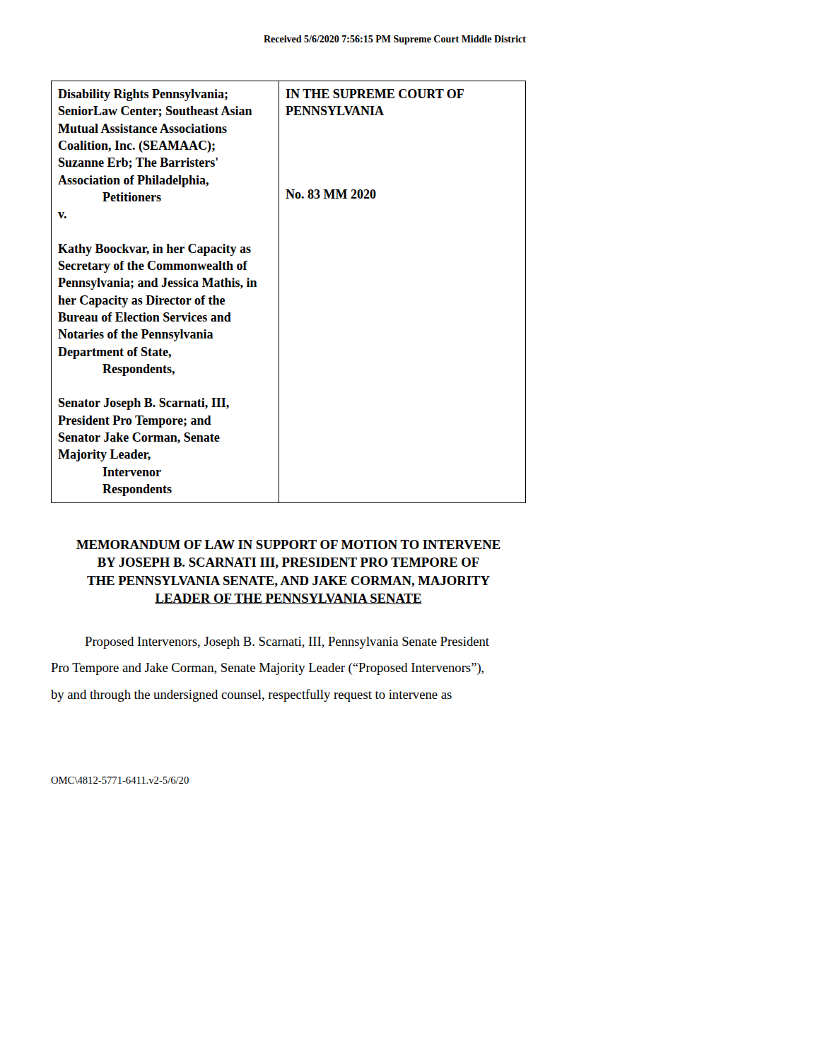Received 5/6/2020 7:56:15 PM Supreme Court Middle District
| Disability Rights Pennsylvania; SeniorLaw Center; Southeast Asian Mutual Assistance Associations Coalition, Inc. (SEAMAAC); Suzanne Erb; The Barristers' Association of Philadelphia, Petitioners v. Kathy Boockvar, in her Capacity as Secretary of the Commonwealth of Pennsylvania; and Jessica Mathis, in her Capacity as Director of the Bureau of Election Services and Notaries of the Pennsylvania Department of State, Respondents, Senator Joseph B. Scarnati, III, President Pro Tempore; and Senator Jake Corman, Senate Majority Leader, Intervenor Respondents | IN THE SUPREME COURT OF PENNSYLVANIA No. 83 MM 2020 |
MEMORANDUM OF LAW IN SUPPORT OF MOTION TO INTERVENE
BY JOSEPH B. SCARNATI III, PRESIDENT PRO TEMPORE OF
THE PENNSYLVANIA SENATE, AND JAKE CORMAN, MAJORITY
LEADER OF THE PENNSYLVANIA SENATE
Proposed Intervenors, Joseph B. Scarnati, III, Pennsylvania Senate President
Pro Tempore and Jake Corman, Senate Majority Leader (“Proposed Intervenors”),
by and through the undersigned counsel, respectfully request to intervene as
OMC\4812-5771-6411.v2-5/6/20